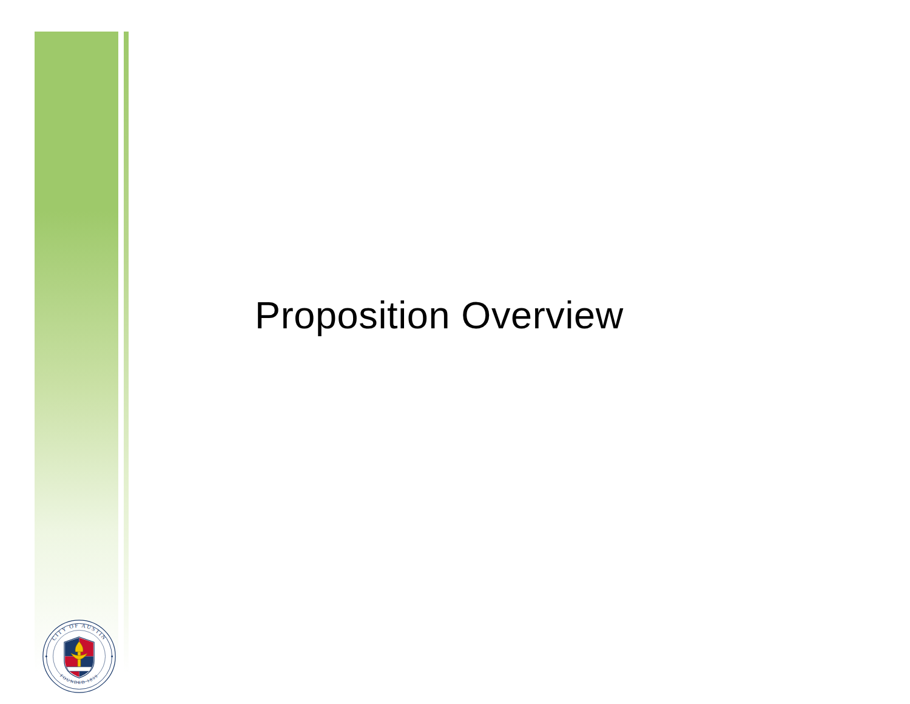Proposition Overview
CITY OF AUSTIN FOUNDED 1839